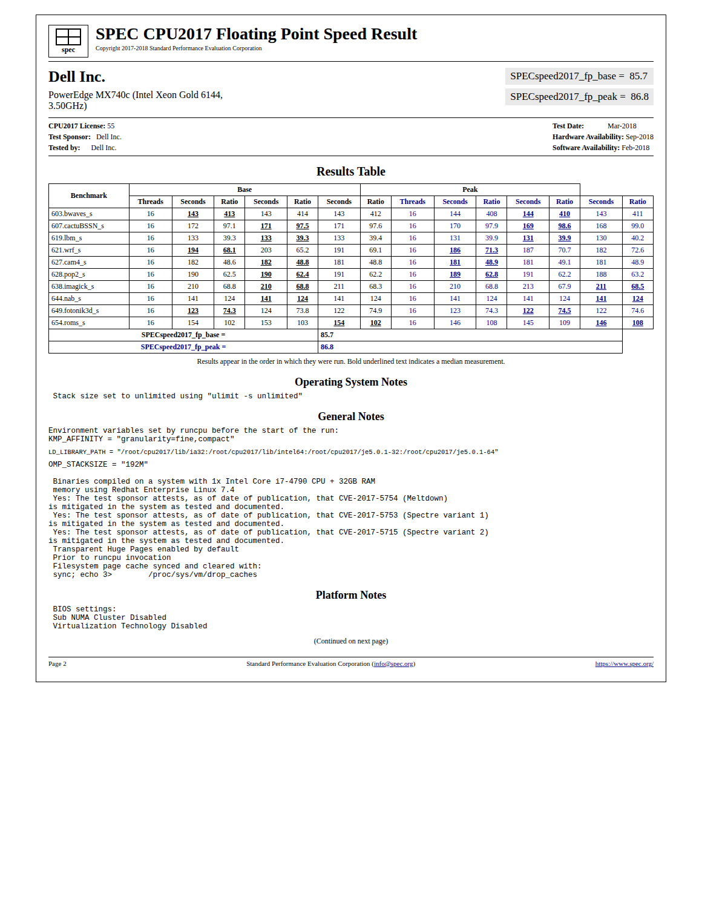spec
SPEC CPU2017 Floating Point Speed Result
Copyright 2017-2018 Standard Performance Evaluation Corporation
Dell Inc.
PowerEdge MX740c (Intel Xeon Gold 6144,
3.50GHz)
SPECspeed2017_fp_base = 85.7
SPECspeed2017_fp_peak = 86.8
CPU2017 License: 55
Test Sponsor: Dell Inc.
Tested by: Dell Inc.
Test Date: Mar-2018
Hardware Availability: Sep-2018
Software Availability: Feb-2018
Results Table
| Benchmark | Base | Peak |
| --- | --- | --- |
| Threads | Seconds | Ratio | Seconds | Ratio | Seconds | Ratio | Threads | Seconds | Ratio | Seconds | Ratio | Seconds | Ratio |
| 603.bwaves_s | 16 | 143 | 413 | 143 | 414 | 143 | 412 | 16 | 144 | 408 | 144 | 410 | 143 | 411 |
| 607.cactuBSSN_s | 16 | 172 | 97.1 | 171 | 97.5 | 171 | 97.6 | 16 | 170 | 97.9 | 169 | 98.6 | 168 | 99.0 |
| 619.lbm_s | 16 | 133 | 39.3 | 133 | 39.3 | 133 | 39.4 | 16 | 131 | 39.9 | 131 | 39.9 | 130 | 40.2 |
| 621.wrf_s | 16 | 194 | 68.1 | 203 | 65.2 | 191 | 69.1 | 16 | 186 | 71.3 | 187 | 70.7 | 182 | 72.6 |
| 627.cam4_s | 16 | 182 | 48.6 | 182 | 48.8 | 181 | 48.8 | 16 | 181 | 48.9 | 181 | 49.1 | 181 | 48.9 |
| 628.pop2_s | 16 | 190 | 62.5 | 190 | 62.4 | 191 | 62.2 | 16 | 189 | 62.8 | 191 | 62.2 | 188 | 63.2 |
| 638.imagick_s | 16 | 210 | 68.8 | 210 | 68.8 | 211 | 68.3 | 16 | 210 | 68.8 | 213 | 67.9 | 211 | 68.5 |
| 644.nab_s | 16 | 141 | 124 | 141 | 124 | 141 | 124 | 16 | 141 | 124 | 141 | 124 | 141 | 124 |
| 649.fotonik3d_s | 16 | 123 | 74.3 | 124 | 73.8 | 122 | 74.9 | 16 | 123 | 74.3 | 122 | 74.5 | 122 | 74.6 |
| 654.roms_s | 16 | 154 | 102 | 153 | 103 | 154 | 102 | 16 | 146 | 108 | 145 | 109 | 146 | 108 |
| SPECspeed2017_fp_base = | 85.7 |
| SPECspeed2017_fp_peak = | 86.8 |
Results appear in the order in which they were run. Bold underlined text indicates a median measurement.
Operating System Notes
 Stack size set to unlimited using "ulimit -s unlimited"
General Notes
Environment variables set by runcpu before the start of the run:
KMP_AFFINITY = "granularity=fine,compact"
LD_LIBRARY_PATH = "/root/cpu2017/lib/ia32:/root/cpu2017/lib/intel64:/root/cpu2017/je5.0.1-32:/root/cpu2017/je5.0.1-64"
OMP_STACKSIZE = "192M"

 Binaries compiled on a system with 1x Intel Core i7-4790 CPU + 32GB RAM
 memory using Redhat Enterprise Linux 7.4
 Yes: The test sponsor attests, as of date of publication, that CVE-2017-5754 (Meltdown)
is mitigated in the system as tested and documented.
 Yes: The test sponsor attests, as of date of publication, that CVE-2017-5753 (Spectre variant 1)
is mitigated in the system as tested and documented.
 Yes: The test sponsor attests, as of date of publication, that CVE-2017-5715 (Spectre variant 2)
is mitigated in the system as tested and documented.
 Transparent Huge Pages enabled by default
 Prior to runcpu invocation
 Filesystem page cache synced and cleared with:
 sync; echo 3>        /proc/sys/vm/drop_caches
Platform Notes
 BIOS settings:
 Sub NUMA Cluster Disabled
 Virtualization Technology Disabled
(Continued on next page)
Page 2
Standard Performance Evaluation Corporation (info@spec.org)
https://www.spec.org/